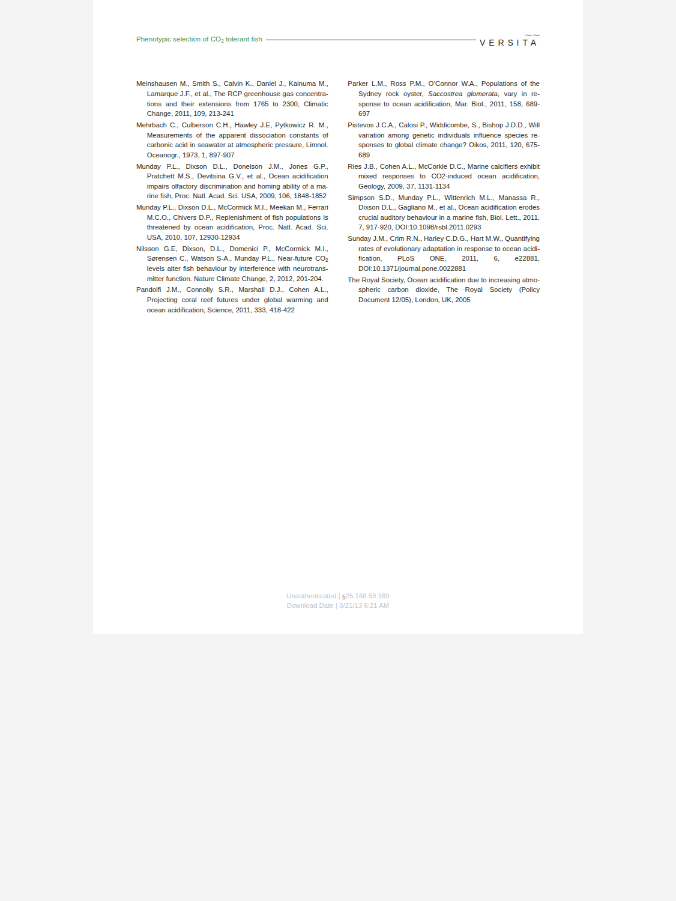Phenotypic selection of CO2 tolerant fish ∼∼ VERSITA
Meinshausen M., Smith S., Calvin K., Daniel J., Kainuma M., Lamarque J.F., et al., The RCP greenhouse gas concentrations and their extensions from 1765 to 2300, Climatic Change, 2011, 109, 213-241
Mehrbach C., Culberson C.H., Hawley J.E, Pytkowicz R. M., Measurements of the apparent dissociation constants of carbonic acid in seawater at atmospheric pressure, Limnol. Oceanogr., 1973, 1, 897-907
Munday P.L., Dixson D.L., Donelson J.M., Jones G.P., Pratchett M.S., Devitsina G.V., et al., Ocean acidification impairs olfactory discrimination and homing ability of a marine fish, Proc. Natl. Acad. Sci. USA, 2009, 106, 1848-1852
Munday P.L., Dixson D.L., McCormick M.I., Meekan M., Ferrari M.C.O., Chivers D.P., Replenishment of fish populations is threatened by ocean acidification, Proc. Natl. Acad. Sci. USA, 2010, 107, 12930-12934
Nilsson G.E, Dixson, D.L., Domenici P., McCormick M.I., Sørensen C., Watson S-A., Munday P.L., Near-future CO2 levels alter fish behaviour by interference with neurotransmitter function. Nature Climate Change, 2, 2012, 201-204.
Pandolfi J.M., Connolly S.R., Marshall D.J., Cohen A.L., Projecting coral reef futures under global warming and ocean acidification, Science, 2011, 333, 418-422
Parker L.M., Ross P.M., O’Connor W.A., Populations of the Sydney rock oyster, Saccostrea glomerata, vary in response to ocean acidification, Mar. Biol., 2011, 158, 689-697
Pistevos J.C.A., Calosi P., Widdicombe, S., Bishop J.D.D., Will variation among genetic individuals influence species responses to global climate change? Oikos, 2011, 120, 675-689
Ries J.B., Cohen A.L., McCorkle D.C., Marine calcifiers exhibit mixed responses to CO2-induced ocean acidification, Geology, 2009, 37, 1131-1134
Simpson S.D., Munday P.L., Wittenrich M.L., Manassa R., Dixson D.L., Gagliano M., et al., Ocean acidification erodes crucial auditory behaviour in a marine fish, Biol. Lett., 2011, 7, 917-920, DOI:10.1098/rsbl.2011.0293
Sunday J.M., Crim R.N., Harley C.D.G., Hart M.W., Quantifying rates of evolutionary adaptation in response to ocean acidification, PLoS ONE, 2011, 6, e22881, DOI:10.1371/journal.pone.0022881
The Royal Society, Ocean acidification due to increasing atmospheric carbon dioxide, The Royal Society (Policy Document 12/05), London, UK, 2005
Unauthenticated | 525.168.59.189
Download Date | 3/21/13 6:21 AM